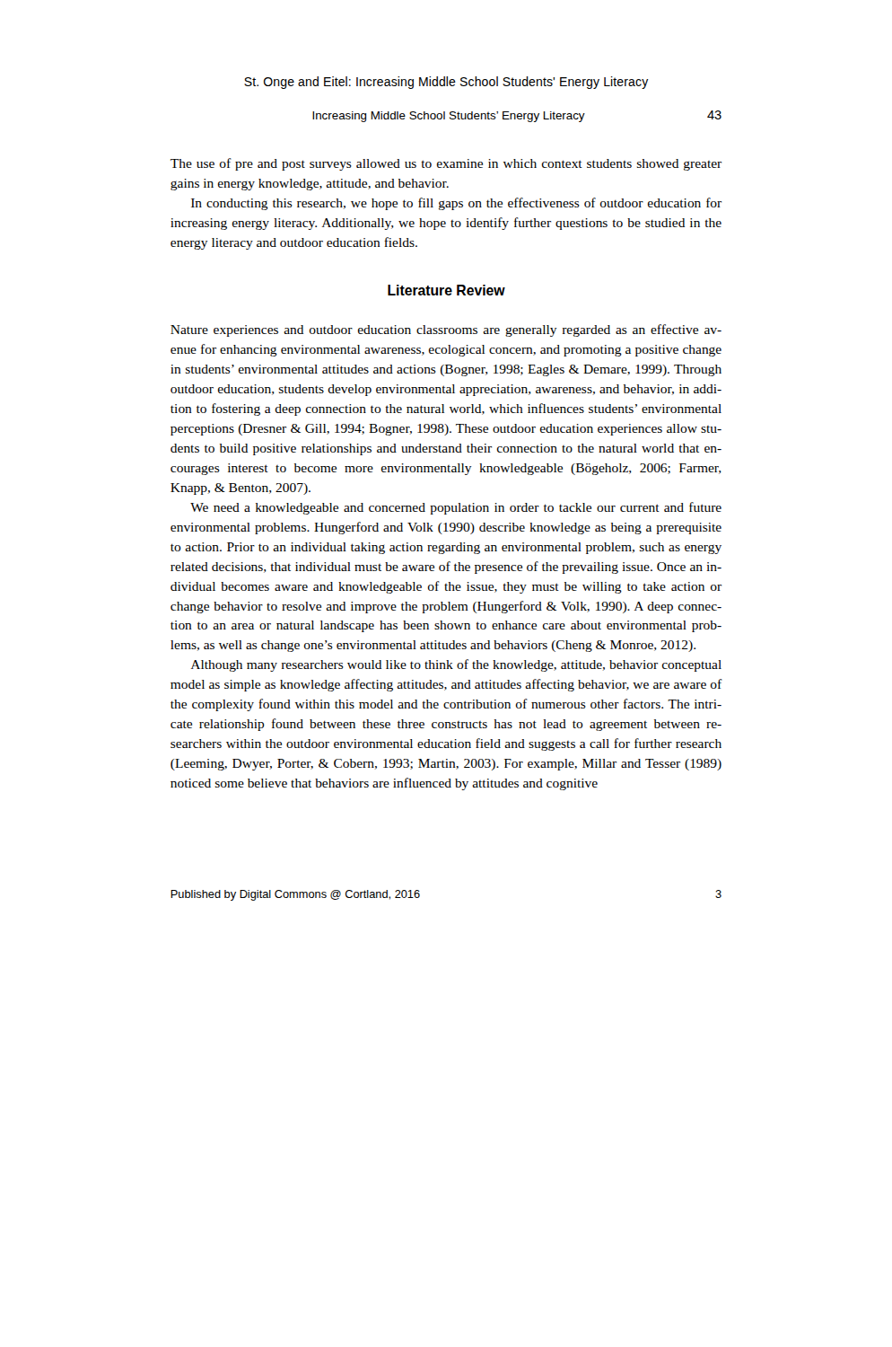St. Onge and Eitel: Increasing Middle School Students' Energy Literacy
Increasing Middle School Students’ Energy Literacy 43
The use of pre and post surveys allowed us to examine in which context students showed greater gains in energy knowledge, attitude, and behavior.
In conducting this research, we hope to fill gaps on the effectiveness of outdoor education for increasing energy literacy. Additionally, we hope to identify further questions to be studied in the energy literacy and outdoor education fields.
Literature Review
Nature experiences and outdoor education classrooms are generally regarded as an effective avenue for enhancing environmental awareness, ecological concern, and promoting a positive change in students’ environmental attitudes and actions (Bogner, 1998; Eagles & Demare, 1999). Through outdoor education, students develop environmental appreciation, awareness, and behavior, in addition to fostering a deep connection to the natural world, which influences students’ environmental perceptions (Dresner & Gill, 1994; Bogner, 1998). These outdoor education experiences allow students to build positive relationships and understand their connection to the natural world that encourages interest to become more environmentally knowledgeable (Bögeholz, 2006; Farmer, Knapp, & Benton, 2007).
We need a knowledgeable and concerned population in order to tackle our current and future environmental problems. Hungerford and Volk (1990) describe knowledge as being a prerequisite to action. Prior to an individual taking action regarding an environmental problem, such as energy related decisions, that individual must be aware of the presence of the prevailing issue. Once an individual becomes aware and knowledgeable of the issue, they must be willing to take action or change behavior to resolve and improve the problem (Hungerford & Volk, 1990). A deep connection to an area or natural landscape has been shown to enhance care about environmental problems, as well as change one’s environmental attitudes and behaviors (Cheng & Monroe, 2012).
Although many researchers would like to think of the knowledge, attitude, behavior conceptual model as simple as knowledge affecting attitudes, and attitudes affecting behavior, we are aware of the complexity found within this model and the contribution of numerous other factors. The intricate relationship found between these three constructs has not lead to agreement between researchers within the outdoor environmental education field and suggests a call for further research (Leeming, Dwyer, Porter, & Cobern, 1993; Martin, 2003). For example, Millar and Tesser (1989) noticed some believe that behaviors are influenced by attitudes and cognitive
Published by Digital Commons @ Cortland, 2016 3